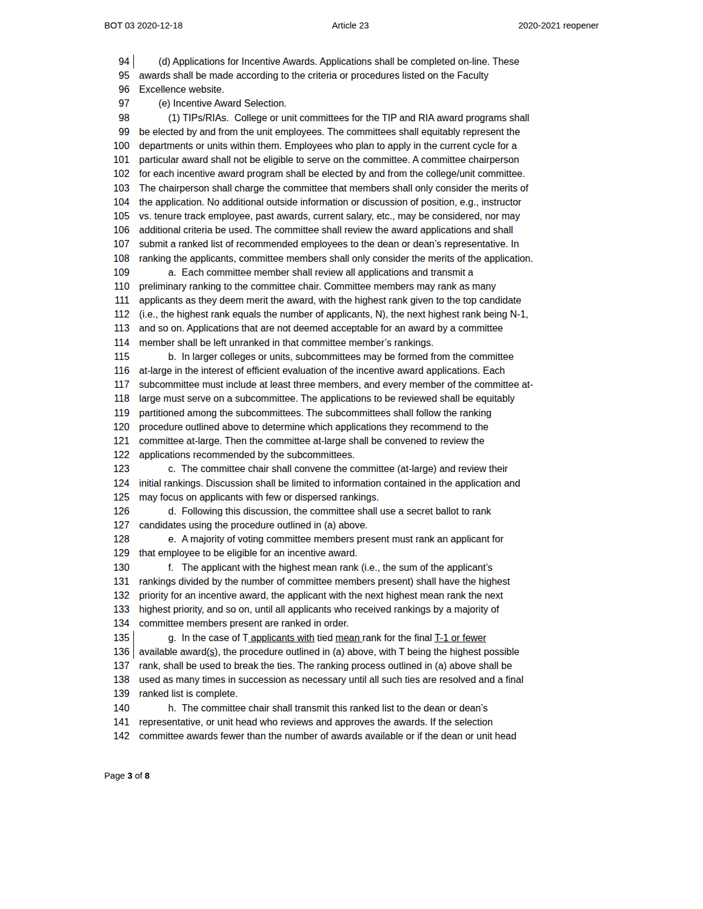BOT 03 2020-12-18 Article 23 2020-2021 reopener
(d) Applications for Incentive Awards. Applications shall be completed on-line. These
awards shall be made according to the criteria or procedures listed on the Faculty
Excellence website.
(e) Incentive Award Selection.
(1) TIPs/RIAs. College or unit committees for the TIP and RIA award programs shall
be elected by and from the unit employees. The committees shall equitably represent the
departments or units within them. Employees who plan to apply in the current cycle for a
particular award shall not be eligible to serve on the committee. A committee chairperson
for each incentive award program shall be elected by and from the college/unit committee.
The chairperson shall charge the committee that members shall only consider the merits of
the application. No additional outside information or discussion of position, e.g., instructor
vs. tenure track employee, past awards, current salary, etc., may be considered, nor may
additional criteria be used. The committee shall review the award applications and shall
submit a ranked list of recommended employees to the dean or dean’s representative. In
ranking the applicants, committee members shall only consider the merits of the application.
a. Each committee member shall review all applications and transmit a
preliminary ranking to the committee chair. Committee members may rank as many
applicants as they deem merit the award, with the highest rank given to the top candidate
(i.e., the highest rank equals the number of applicants, N), the next highest rank being N-1,
and so on. Applications that are not deemed acceptable for an award by a committee
member shall be left unranked in that committee member’s rankings.
b. In larger colleges or units, subcommittees may be formed from the committee
at-large in the interest of efficient evaluation of the incentive award applications. Each
subcommittee must include at least three members, and every member of the committee at-
large must serve on a subcommittee. The applications to be reviewed shall be equitably
partitioned among the subcommittees. The subcommittees shall follow the ranking
procedure outlined above to determine which applications they recommend to the
committee at-large. Then the committee at-large shall be convened to review the
applications recommended by the subcommittees.
c. The committee chair shall convene the committee (at-large) and review their
initial rankings. Discussion shall be limited to information contained in the application and
may focus on applicants with few or dispersed rankings.
d. Following this discussion, the committee shall use a secret ballot to rank
candidates using the procedure outlined in (a) above.
e. A majority of voting committee members present must rank an applicant for
that employee to be eligible for an incentive award.
f. The applicant with the highest mean rank (i.e., the sum of the applicant’s
rankings divided by the number of committee members present) shall have the highest
priority for an incentive award, the applicant with the next highest mean rank the next
highest priority, and so on, until all applicants who received rankings by a majority of
committee members present are ranked in order.
g. In the case of T applicants with tied mean rank for the final T-1 or fewer
available award(s), the procedure outlined in (a) above, with T being the highest possible
rank, shall be used to break the ties. The ranking process outlined in (a) above shall be
used as many times in succession as necessary until all such ties are resolved and a final
ranked list is complete.
h. The committee chair shall transmit this ranked list to the dean or dean’s
representative, or unit head who reviews and approves the awards. If the selection
committee awards fewer than the number of awards available or if the dean or unit head
Page 3 of 8